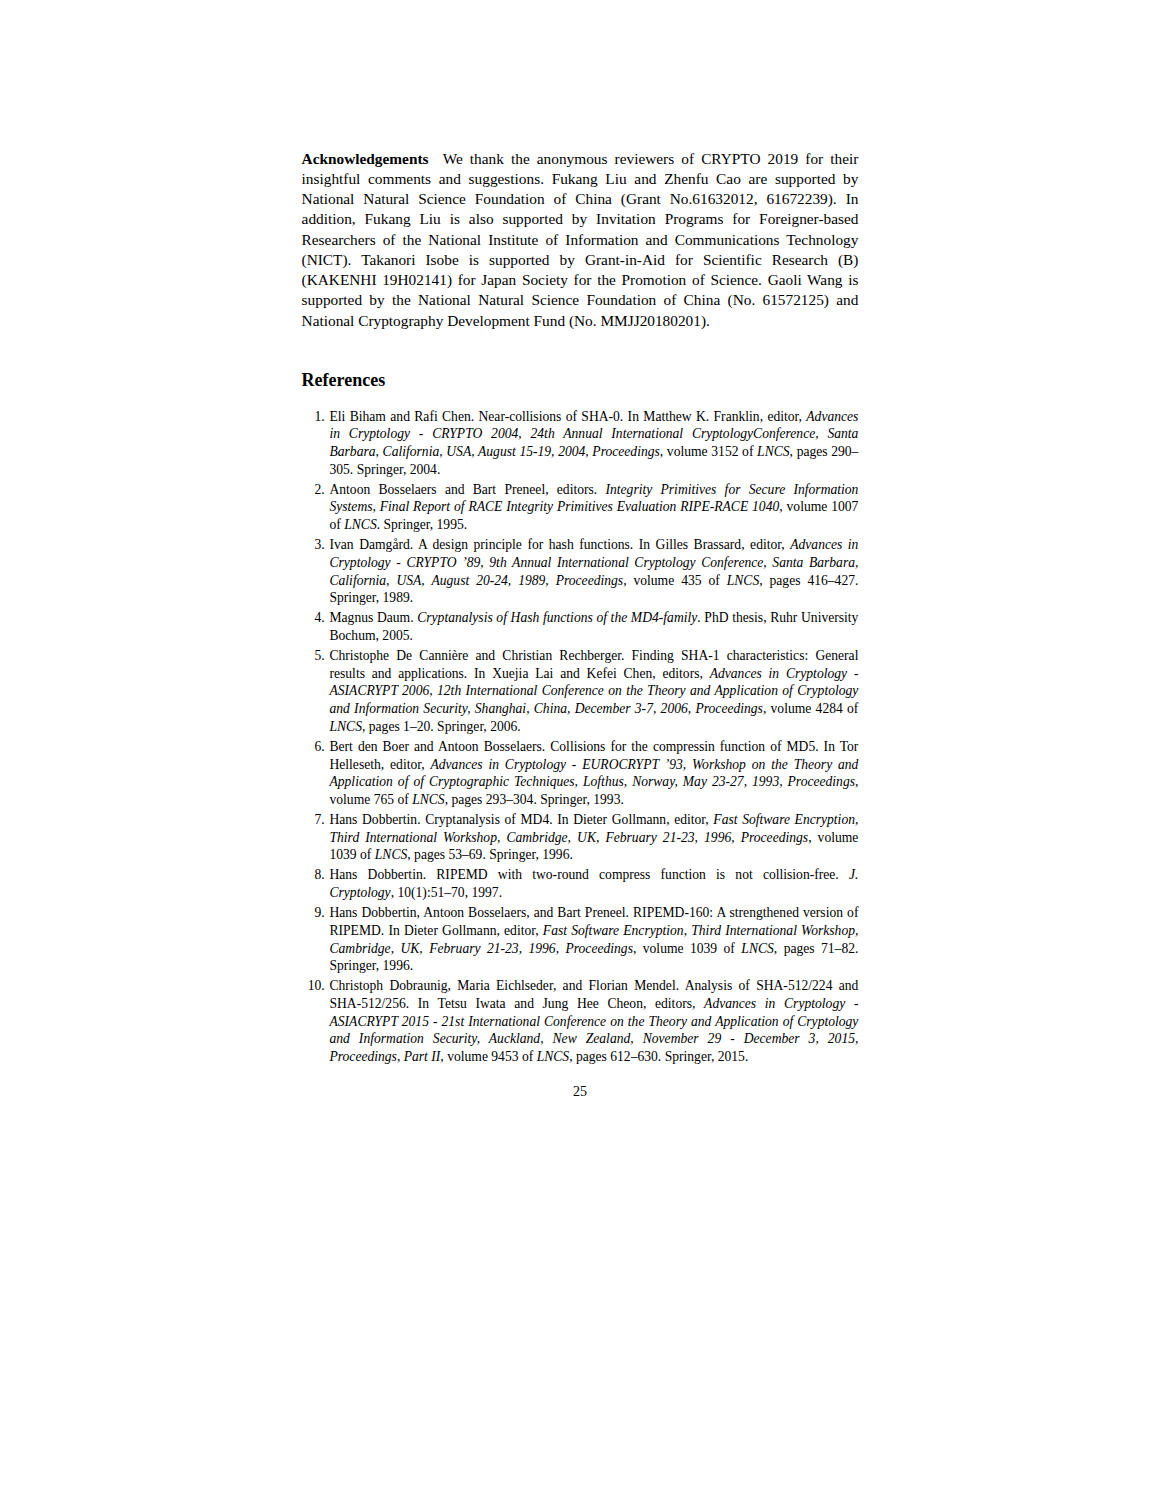Acknowledgements We thank the anonymous reviewers of CRYPTO 2019 for their insightful comments and suggestions. Fukang Liu and Zhenfu Cao are supported by National Natural Science Foundation of China (Grant No.61632012, 61672239). In addition, Fukang Liu is also supported by Invitation Programs for Foreigner-based Researchers of the National Institute of Information and Communications Technology (NICT). Takanori Isobe is supported by Grant-in-Aid for Scientific Research (B) (KAKENHI 19H02141) for Japan Society for the Promotion of Science. Gaoli Wang is supported by the National Natural Science Foundation of China (No. 61572125) and National Cryptography Development Fund (No. MMJJ20180201).
References
Eli Biham and Rafi Chen. Near-collisions of SHA-0. In Matthew K. Franklin, editor, Advances in Cryptology - CRYPTO 2004, 24th Annual International CryptologyConference, Santa Barbara, California, USA, August 15-19, 2004, Proceedings, volume 3152 of LNCS, pages 290–305. Springer, 2004.
Antoon Bosselaers and Bart Preneel, editors. Integrity Primitives for Secure Information Systems, Final Report of RACE Integrity Primitives Evaluation RIPE-RACE 1040, volume 1007 of LNCS. Springer, 1995.
Ivan Damgård. A design principle for hash functions. In Gilles Brassard, editor, Advances in Cryptology - CRYPTO ’89, 9th Annual International Cryptology Conference, Santa Barbara, California, USA, August 20-24, 1989, Proceedings, volume 435 of LNCS, pages 416–427. Springer, 1989.
Magnus Daum. Cryptanalysis of Hash functions of the MD4-family. PhD thesis, Ruhr University Bochum, 2005.
Christophe De Cannière and Christian Rechberger. Finding SHA-1 characteristics: General results and applications. In Xuejia Lai and Kefei Chen, editors, Advances in Cryptology - ASIACRYPT 2006, 12th International Conference on the Theory and Application of Cryptology and Information Security, Shanghai, China, December 3-7, 2006, Proceedings, volume 4284 of LNCS, pages 1–20. Springer, 2006.
Bert den Boer and Antoon Bosselaers. Collisions for the compressin function of MD5. In Tor Helleseth, editor, Advances in Cryptology - EUROCRYPT ’93, Workshop on the Theory and Application of of Cryptographic Techniques, Lofthus, Norway, May 23-27, 1993, Proceedings, volume 765 of LNCS, pages 293–304. Springer, 1993.
Hans Dobbertin. Cryptanalysis of MD4. In Dieter Gollmann, editor, Fast Software Encryption, Third International Workshop, Cambridge, UK, February 21-23, 1996, Proceedings, volume 1039 of LNCS, pages 53–69. Springer, 1996.
Hans Dobbertin. RIPEMD with two-round compress function is not collision-free. J. Cryptology, 10(1):51–70, 1997.
Hans Dobbertin, Antoon Bosselaers, and Bart Preneel. RIPEMD-160: A strengthened version of RIPEMD. In Dieter Gollmann, editor, Fast Software Encryption, Third International Workshop, Cambridge, UK, February 21-23, 1996, Proceedings, volume 1039 of LNCS, pages 71–82. Springer, 1996.
Christoph Dobraunig, Maria Eichlseder, and Florian Mendel. Analysis of SHA-512/224 and SHA-512/256. In Tetsu Iwata and Jung Hee Cheon, editors, Advances in Cryptology - ASIACRYPT 2015 - 21st International Conference on the Theory and Application of Cryptology and Information Security, Auckland, New Zealand, November 29 - December 3, 2015, Proceedings, Part II, volume 9453 of LNCS, pages 612–630. Springer, 2015.
25